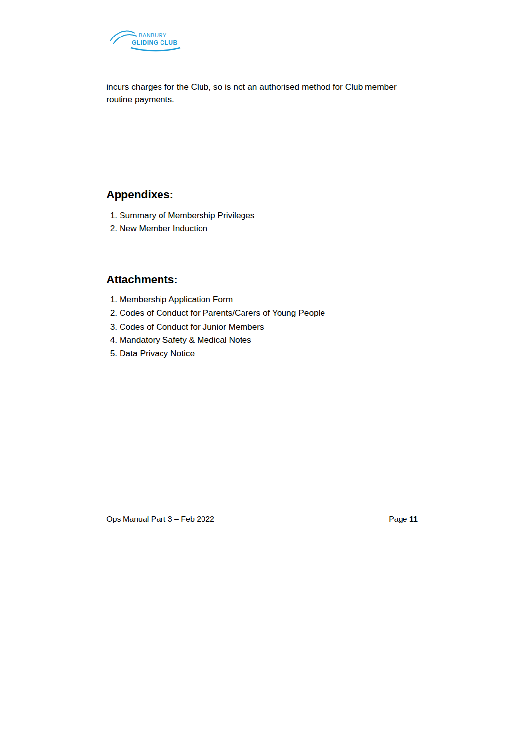BANBURY GLIDING CLUB
incurs charges for the Club, so is not an authorised method for Club member routine payments.
Appendixes:
Summary of Membership Privileges
New Member Induction
Attachments:
Membership Application Form
Codes of Conduct for Parents/Carers of Young People
Codes of Conduct for Junior Members
Mandatory Safety & Medical Notes
Data Privacy Notice
Ops Manual Part 3 – Feb 2022
Page 11